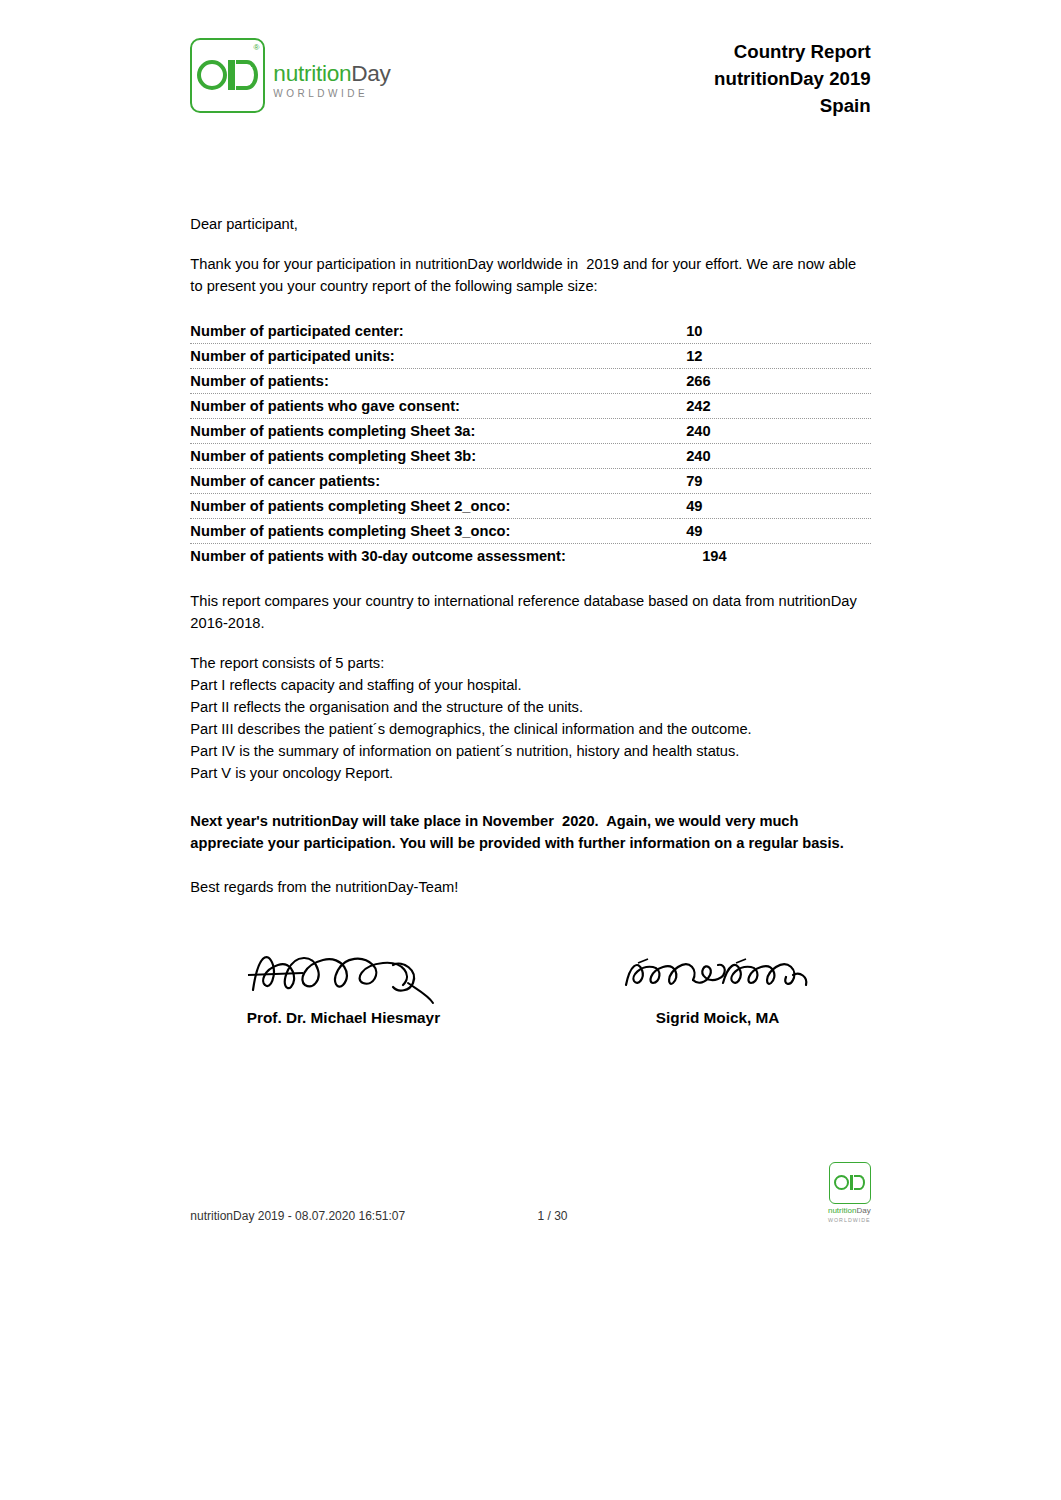®
nutrition Day
WORLDWIDE
Country Report
nutritionDay 2019
Spain
Dear participant,
Thank you for your participation in nutritionDay worldwide in 2019 and for your effort. We are now able to present you your country report of the following sample size:
| Number of participated center: | 10 |
| Number of participated units: | 12 |
| Number of patients: | 266 |
| Number of patients who gave consent: | 242 |
| Number of patients completing Sheet 3a: | 240 |
| Number of patients completing Sheet 3b: | 240 |
| Number of cancer patients: | 79 |
| Number of patients completing Sheet 2_onco: | 49 |
| Number of patients completing Sheet 3_onco: | 49 |
| Number of patients with 30-day outcome assessment: | 194 |
This report compares your country to international reference database based on data from nutritionDay 2016-2018.
The report consists of 5 parts:
Part I reflects capacity and staffing of your hospital.
Part II reflects the organisation and the structure of the units.
Part III describes the patient´s demographics, the clinical information and the outcome.
Part IV is the summary of information on patient´s nutrition, history and health status.
Part V is your oncology Report.
Next year's nutritionDay will take place in November 2020. Again, we would very much appreciate your participation. You will be provided with further information on a regular basis.
Best regards from the nutritionDay-Team!
Prof. Dr. Michael Hiesmayr
Sigrid Moick, MA
nutritionDay 2019 - 08.07.2020 16:51:07
1 / 30
nutrition Day
WORLDWIDE